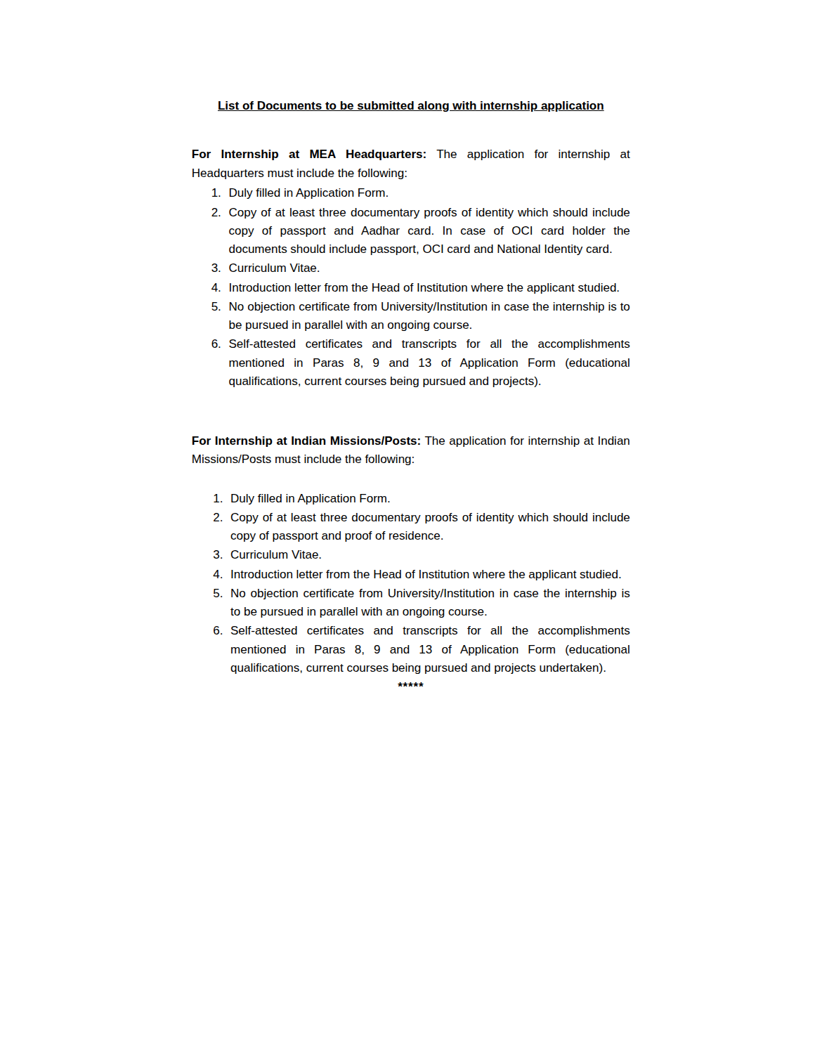List of Documents to be submitted along with internship application
For Internship at MEA Headquarters: The application for internship at Headquarters must include the following:
Duly filled in Application Form.
Copy of at least three documentary proofs of identity which should include copy of passport and Aadhar card. In case of OCI card holder the documents should include passport, OCI card and National Identity card.
Curriculum Vitae.
Introduction letter from the Head of Institution where the applicant studied.
No objection certificate from University/Institution in case the internship is to be pursued in parallel with an ongoing course.
Self-attested certificates and transcripts for all the accomplishments mentioned in Paras 8, 9 and 13 of Application Form (educational qualifications, current courses being pursued and projects).
For Internship at Indian Missions/Posts: The application for internship at Indian Missions/Posts must include the following:
Duly filled in Application Form.
Copy of at least three documentary proofs of identity which should include copy of passport and proof of residence.
Curriculum Vitae.
Introduction letter from the Head of Institution where the applicant studied.
No objection certificate from University/Institution in case the internship is to be pursued in parallel with an ongoing course.
Self-attested certificates and transcripts for all the accomplishments mentioned in Paras 8, 9 and 13 of Application Form (educational qualifications, current courses being pursued and projects undertaken).
*****